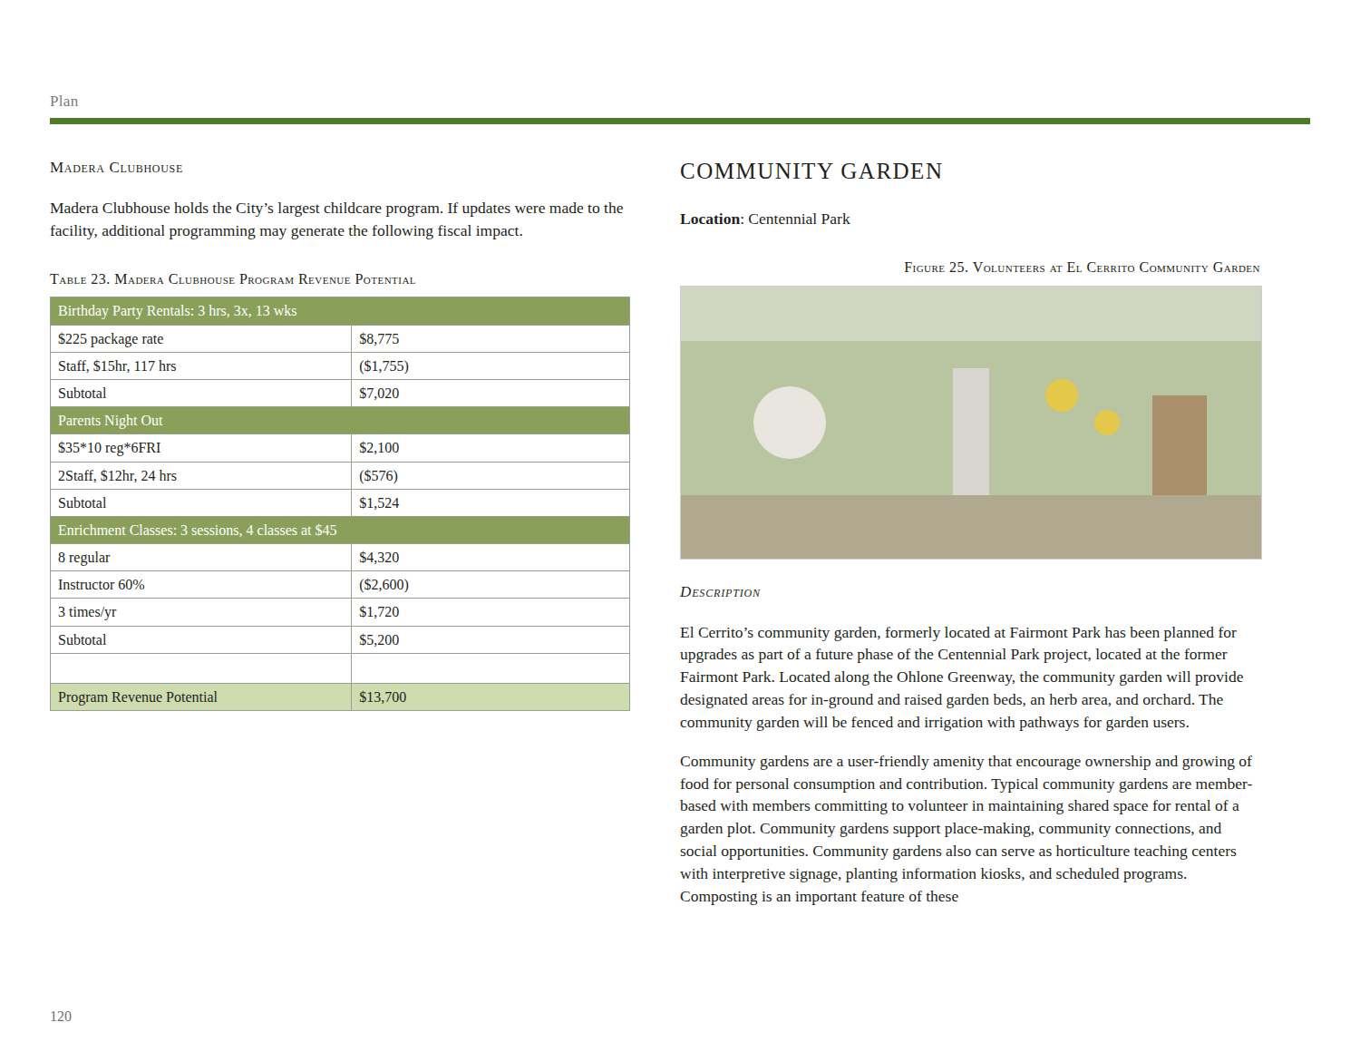Plan
Madera Clubhouse
Madera Clubhouse holds the City’s largest childcare program. If updates were made to the facility, additional programming may generate the following fiscal impact.
Table 23. Madera Clubhouse Program Revenue Potential
| Birthday Party Rentals: 3 hrs, 3x, 13 wks |
| $225 package rate | $8,775 |
| Staff, $15hr, 117 hrs | ($1,755) |
| Subtotal | $7,020 |
| Parents Night Out |
| $35*10 reg*6FRI | $2,100 |
| 2Staff, $12hr, 24 hrs | ($576) |
| Subtotal | $1,524 |
| Enrichment Classes: 3 sessions, 4 classes at $45 |
| 8 regular | $4,320 |
| Instructor 60% | ($2,600) |
| 3 times/yr | $1,720 |
| Subtotal | $5,200 |
| Program Revenue Potential | $13,700 |
COMMUNITY GARDEN
Location: Centennial Park
Figure 25. Volunteers at El Cerrito Community Garden
Description
El Cerrito’s community garden, formerly located at Fairmont Park has been planned for upgrades as part of a future phase of the Centennial Park project, located at the former Fairmont Park. Located along the Ohlone Greenway, the community garden will provide designated areas for in-ground and raised garden beds, an herb area, and orchard. The community garden will be fenced and irrigation with pathways for garden users.
Community gardens are a user-friendly amenity that encourage ownership and growing of food for personal consumption and contribution. Typical community gardens are member-based with members committing to volunteer in maintaining shared space for rental of a garden plot. Community gardens support place-making, community connections, and social opportunities. Community gardens also can serve as horticulture teaching centers with interpretive signage, planting information kiosks, and scheduled programs. Composting is an important feature of these
120